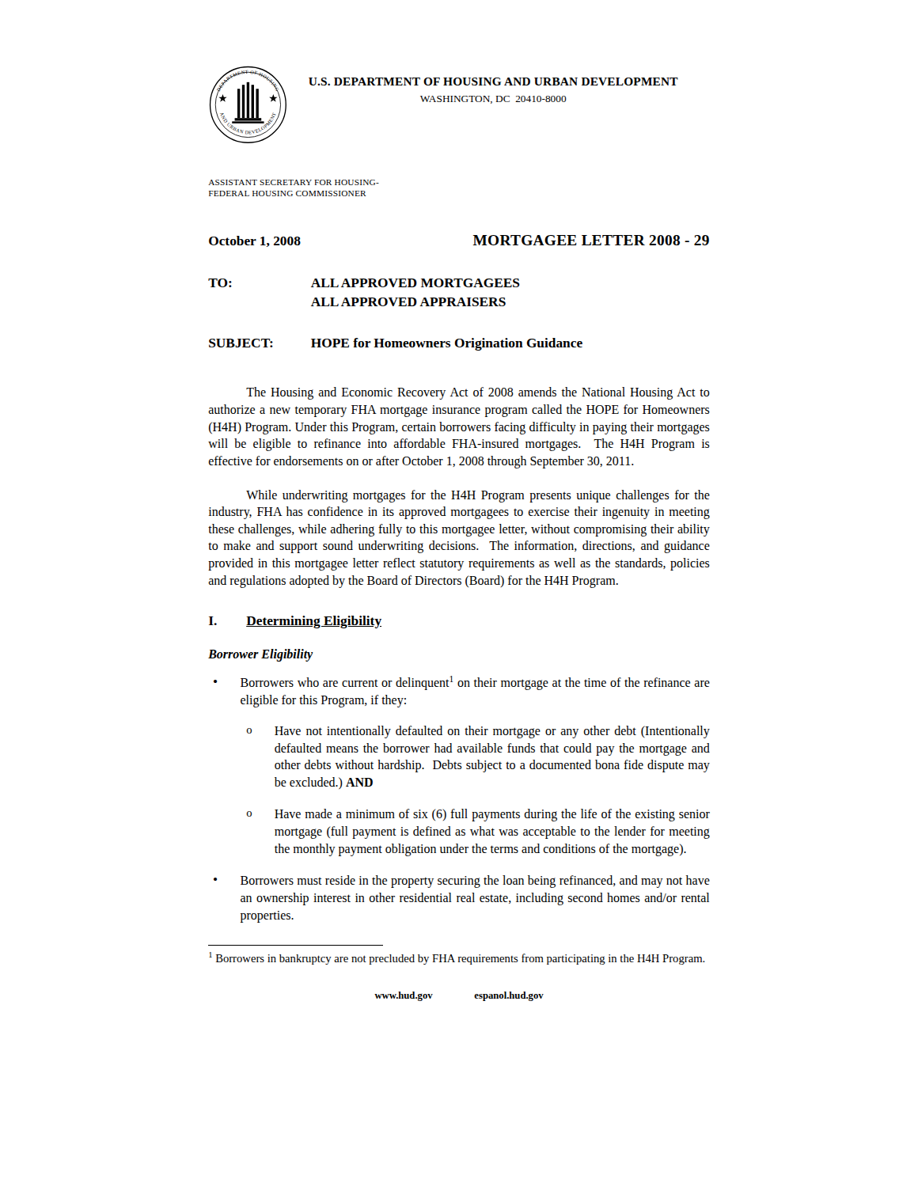DEPARTMENT OF HOUSING AND URBAN DEVELOPMENT
U.S. DEPARTMENT OF HOUSING AND URBAN DEVELOPMENT
WASHINGTON, DC 20410-8000
ASSISTANT SECRETARY FOR HOUSING-
FEDERAL HOUSING COMMISSIONER
October 1, 2008
MORTGAGEE LETTER 2008 - 29
TO:
ALL APPROVED MORTGAGEES ALL APPROVED APPRAISERS
SUBJECT:
HOPE for Homeowners Origination Guidance
The Housing and Economic Recovery Act of 2008 amends the National Housing Act to authorize a new temporary FHA mortgage insurance program called the HOPE for Homeowners (H4H) Program. Under this Program, certain borrowers facing difficulty in paying their mortgages will be eligible to refinance into affordable FHA-insured mortgages. The H4H Program is effective for endorsements on or after October 1, 2008 through September 30, 2011.
While underwriting mortgages for the H4H Program presents unique challenges for the industry, FHA has confidence in its approved mortgagees to exercise their ingenuity in meeting these challenges, while adhering fully to this mortgagee letter, without compromising their ability to make and support sound underwriting decisions. The information, directions, and guidance provided in this mortgagee letter reflect statutory requirements as well as the standards, policies and regulations adopted by the Board of Directors (Board) for the H4H Program.
I. Determining Eligibility
Borrower Eligibility
Borrowers who are current or delinquent1 on their mortgage at the time of the refinance are eligible for this Program, if they:
Have not intentionally defaulted on their mortgage or any other debt (Intentionally defaulted means the borrower had available funds that could pay the mortgage and other debts without hardship. Debts subject to a documented bona fide dispute may be excluded.) AND
Have made a minimum of six (6) full payments during the life of the existing senior mortgage (full payment is defined as what was acceptable to the lender for meeting the monthly payment obligation under the terms and conditions of the mortgage).
Borrowers must reside in the property securing the loan being refinanced, and may not have an ownership interest in other residential real estate, including second homes and/or rental properties.
1 Borrowers in bankruptcy are not precluded by FHA requirements from participating in the H4H Program.
www.hud.gov espanol.hud.gov